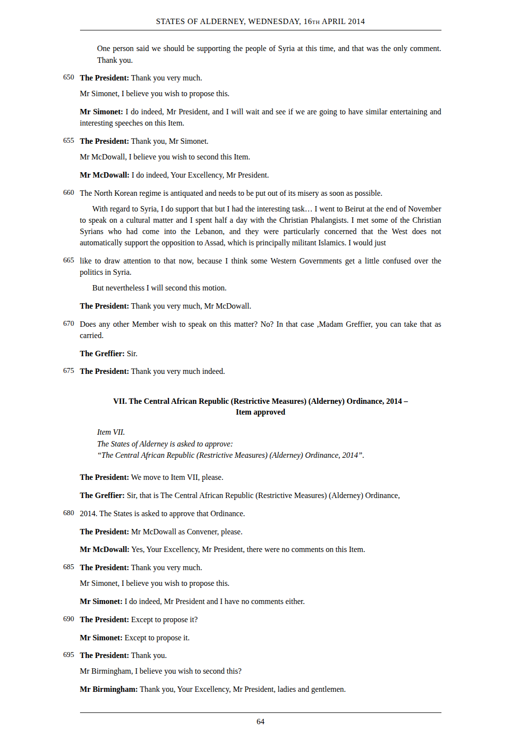STATES OF ALDERNEY, WEDNESDAY, 16th APRIL 2014
One person said we should be supporting the people of Syria at this time, and that was the only comment. Thank you.
650
The President: Thank you very much.
Mr Simonet, I believe you wish to propose this.
Mr Simonet: I do indeed, Mr President, and I will wait and see if we are going to have similar entertaining and interesting speeches on this Item.
655
The President: Thank you, Mr Simonet.
Mr McDowall, I believe you wish to second this Item.
Mr McDowall: I do indeed, Your Excellency, Mr President.
660
The North Korean regime is antiquated and needs to be put out of its misery as soon as possible.
With regard to Syria, I do support that but I had the interesting task… I went to Beirut at the end of November to speak on a cultural matter and I spent half a day with the Christian Phalangists. I met some of the Christian Syrians who had come into the Lebanon, and they were particularly concerned that the West does not automatically support the opposition to Assad, which is principally militant Islamics. I would just
665
like to draw attention to that now, because I think some Western Governments get a little confused over the politics in Syria.
But nevertheless I will second this motion.
The President: Thank you very much, Mr McDowall.
670
Does any other Member wish to speak on this matter? No? In that case ,Madam Greffier, you can take that as carried.
The Greffier: Sir.
675
The President: Thank you very much indeed.
VII. The Central African Republic (Restrictive Measures) (Alderney) Ordinance, 2014 –
Item approved
Item VII.
The States of Alderney is asked to approve:
“The Central African Republic (Restrictive Measures) (Alderney) Ordinance, 2014”.
The President: We move to Item VII, please.
The Greffier: Sir, that is The Central African Republic (Restrictive Measures) (Alderney) Ordinance,
680
2014. The States is asked to approve that Ordinance.
The President: Mr McDowall as Convener, please.
Mr McDowall: Yes, Your Excellency, Mr President, there were no comments on this Item.
685
The President: Thank you very much.
Mr Simonet, I believe you wish to propose this.
Mr Simonet: I do indeed, Mr President and I have no comments either.
690
The President: Except to propose it?
Mr Simonet: Except to propose it.
695
The President: Thank you.
Mr Birmingham, I believe you wish to second this?
Mr Birmingham: Thank you, Your Excellency, Mr President, ladies and gentlemen.
64